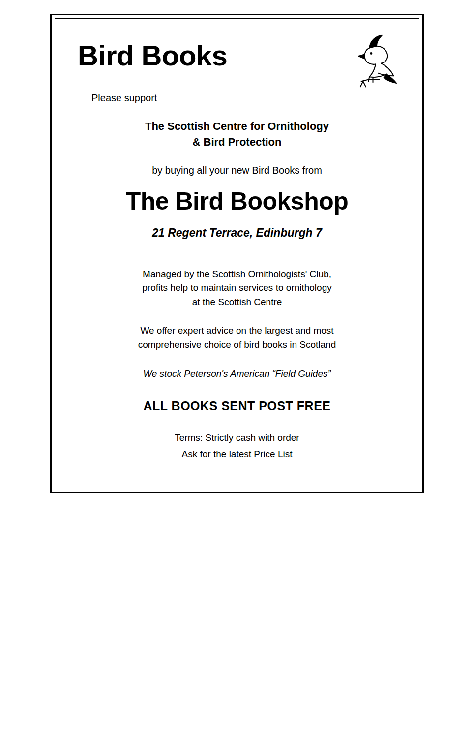Bird Books
Please support
The Scottish Centre for Ornithology
& Bird Protection
by buying all your new Bird Books from
The Bird Bookshop
21 Regent Terrace, Edinburgh 7
Managed by the Scottish Ornithologists' Club,
profits help to maintain services to ornithology
at the Scottish Centre
We offer expert advice on the largest and most
comprehensive choice of bird books in Scotland
We stock Peterson's American “Field Guides”
ALL BOOKS SENT POST FREE
Terms: Strictly cash with order
Ask for the latest Price List